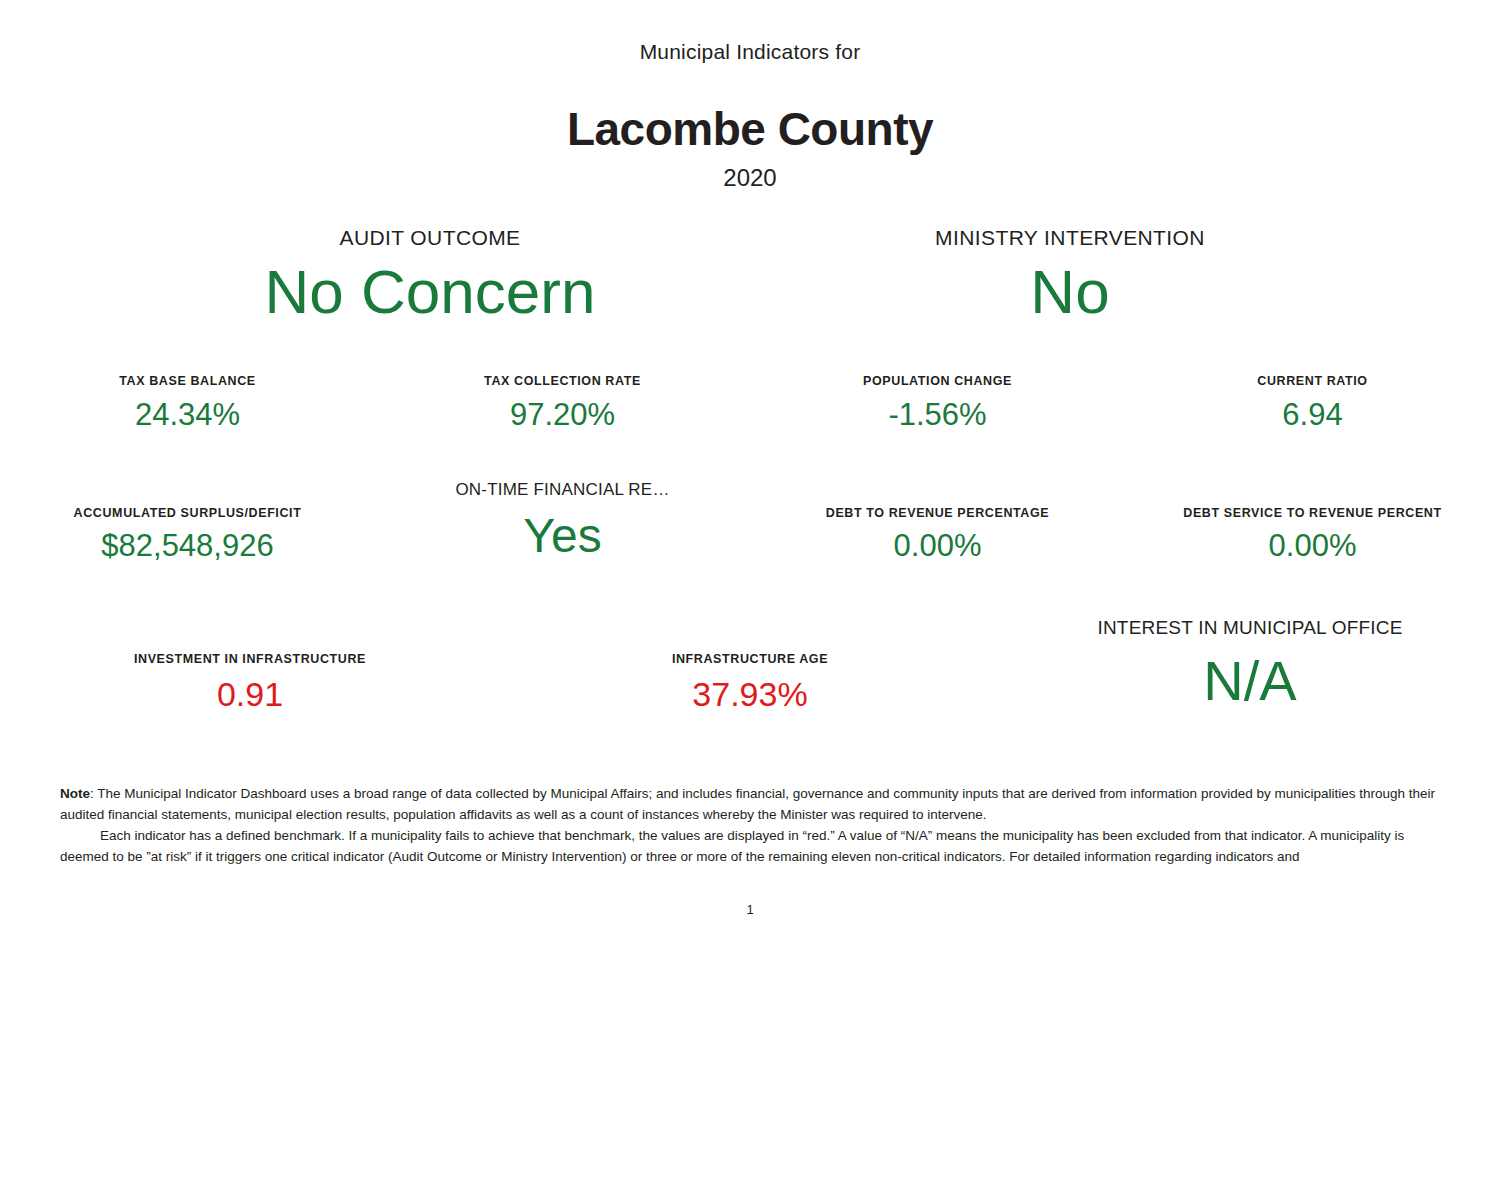Municipal Indicators for
Lacombe County
2020
AUDIT OUTCOME
No Concern
MINISTRY INTERVENTION
No
Tax Base Balance
24.34%
Tax Collection Rate
97.20%
Population Change
-1.56%
Current Ratio
6.94
Accumulated Surplus/Deficit
$82,548,926
ON-TIME FINANCIAL RE…
Yes
Debt to Revenue Percentage
0.00%
Debt Service to Revenue Percent
0.00%
Investment in Infrastructure
0.91
Infrastructure Age
37.93%
INTEREST IN MUNICIPAL OFFICE
N/A
Note: The Municipal Indicator Dashboard uses a broad range of data collected by Municipal Affairs; and includes financial, governance and community inputs that are derived from information provided by municipalities through their audited financial statements, municipal election results, population affidavits as well as a count of instances whereby the Minister was required to intervene. Each indicator has a defined benchmark. If a municipality fails to achieve that benchmark, the values are displayed in “red.” A value of “N/A” means the municipality has been excluded from that indicator. A municipality is deemed to be ”at risk” if it triggers one critical indicator (Audit Outcome or Ministry Intervention) or three or more of the remaining eleven non-critical indicators. For detailed information regarding indicators and
1